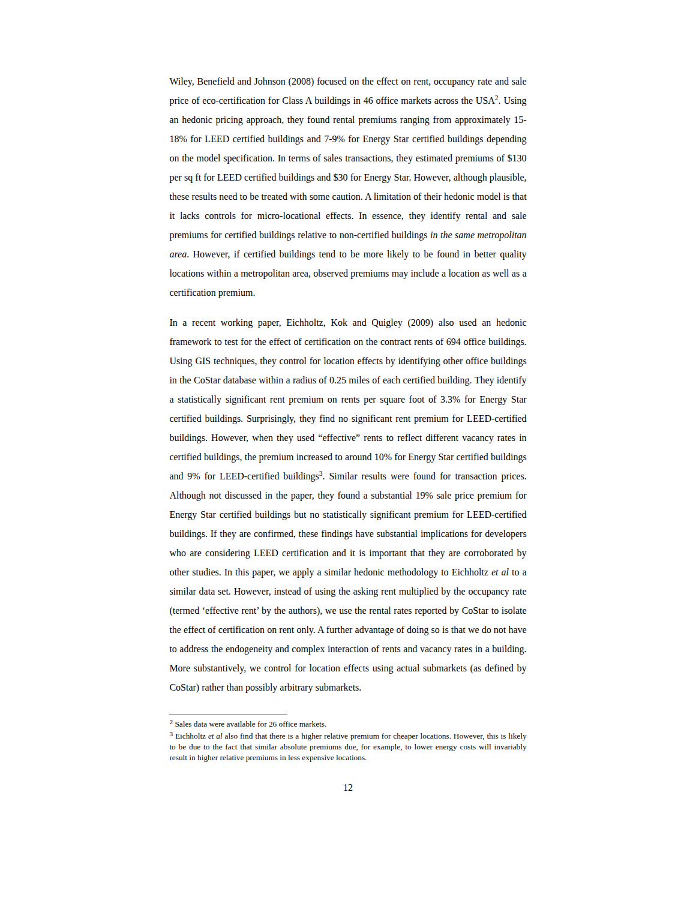Wiley, Benefield and Johnson (2008) focused on the effect on rent, occupancy rate and sale price of eco-certification for Class A buildings in 46 office markets across the USA2. Using an hedonic pricing approach, they found rental premiums ranging from approximately 15-18% for LEED certified buildings and 7-9% for Energy Star certified buildings depending on the model specification. In terms of sales transactions, they estimated premiums of $130 per sq ft for LEED certified buildings and $30 for Energy Star. However, although plausible, these results need to be treated with some caution. A limitation of their hedonic model is that it lacks controls for micro-locational effects. In essence, they identify rental and sale premiums for certified buildings relative to non-certified buildings in the same metropolitan area. However, if certified buildings tend to be more likely to be found in better quality locations within a metropolitan area, observed premiums may include a location as well as a certification premium.
In a recent working paper, Eichholtz, Kok and Quigley (2009) also used an hedonic framework to test for the effect of certification on the contract rents of 694 office buildings. Using GIS techniques, they control for location effects by identifying other office buildings in the CoStar database within a radius of 0.25 miles of each certified building. They identify a statistically significant rent premium on rents per square foot of 3.3% for Energy Star certified buildings. Surprisingly, they find no significant rent premium for LEED-certified buildings. However, when they used “effective” rents to reflect different vacancy rates in certified buildings, the premium increased to around 10% for Energy Star certified buildings and 9% for LEED-certified buildings3. Similar results were found for transaction prices. Although not discussed in the paper, they found a substantial 19% sale price premium for Energy Star certified buildings but no statistically significant premium for LEED-certified buildings. If they are confirmed, these findings have substantial implications for developers who are considering LEED certification and it is important that they are corroborated by other studies. In this paper, we apply a similar hedonic methodology to Eichholtz et al to a similar data set. However, instead of using the asking rent multiplied by the occupancy rate (termed ‘effective rent’ by the authors), we use the rental rates reported by CoStar to isolate the effect of certification on rent only. A further advantage of doing so is that we do not have to address the endogeneity and complex interaction of rents and vacancy rates in a building. More substantively, we control for location effects using actual submarkets (as defined by CoStar) rather than possibly arbitrary submarkets.
2 Sales data were available for 26 office markets.
3 Eichholtz et al also find that there is a higher relative premium for cheaper locations. However, this is likely to be due to the fact that similar absolute premiums due, for example, to lower energy costs will invariably result in higher relative premiums in less expensive locations.
12